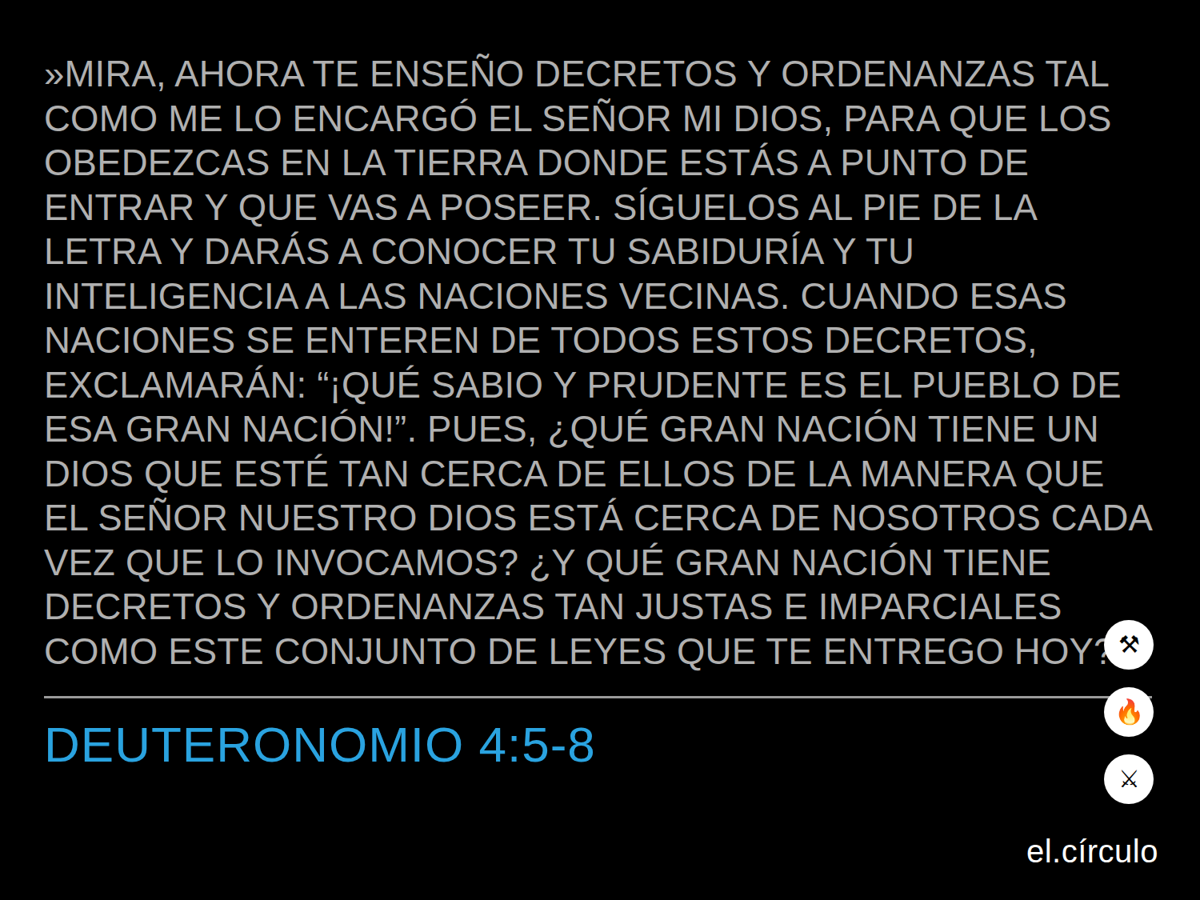»Mira, ahora te enseño decretos y ordenanzas tal como me lo encargó el Señor mi Dios, para que los obedezcas en la tierra donde estás a punto de entrar y que vas a poseer. Síguelos al pie de la letra y darás a conocer tu sabiduría y tu inteligencia a las naciones vecinas. Cuando esas naciones se enteren de todos estos decretos, exclamarán: “¡Qué sabio y prudente es el pueblo de esa gran nación!”. Pues, ¿qué gran nación tiene un Dios que esté tan cerca de ellos de la manera que el Señor nuestro Dios está cerca de nosotros cada vez que lo invocamos? ¿Y qué gran nación tiene decretos y ordenanzas tan justas e imparciales como este conjunto de leyes que te entrego hoy?
Deuteronomio 4:5-8
⚒
🔥
⚔
el. círculo